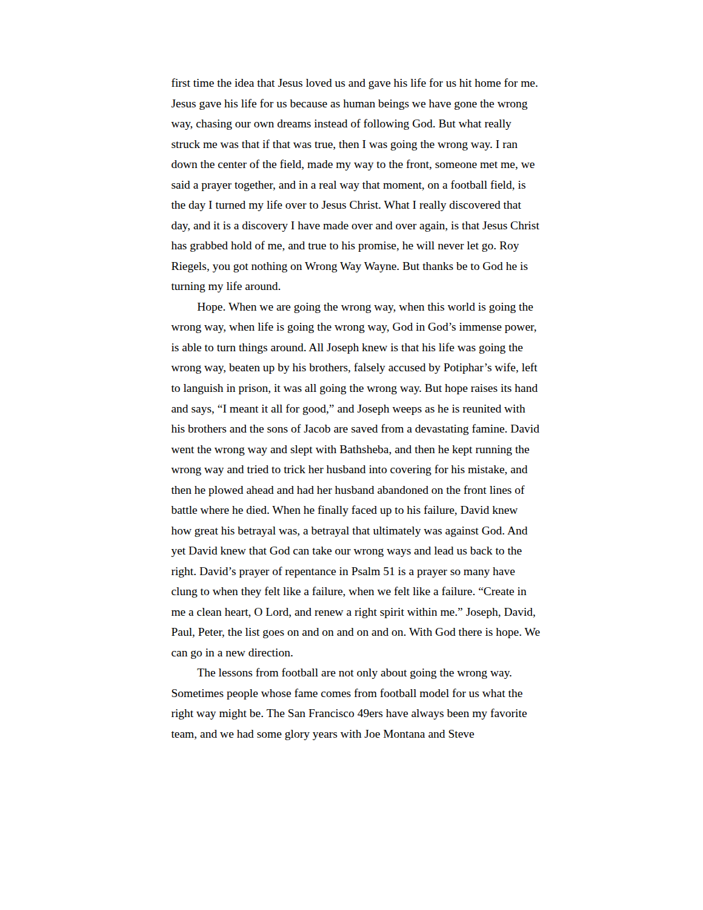first time the idea that Jesus loved us and gave his life for us hit home for me. Jesus gave his life for us because as human beings we have gone the wrong way, chasing our own dreams instead of following God. But what really struck me was that if that was true, then I was going the wrong way. I ran down the center of the field, made my way to the front, someone met me, we said a prayer together, and in a real way that moment, on a football field, is the day I turned my life over to Jesus Christ. What I really discovered that day, and it is a discovery I have made over and over again, is that Jesus Christ has grabbed hold of me, and true to his promise, he will never let go. Roy Riegels, you got nothing on Wrong Way Wayne. But thanks be to God he is turning my life around.
Hope. When we are going the wrong way, when this world is going the wrong way, when life is going the wrong way, God in God’s immense power, is able to turn things around. All Joseph knew is that his life was going the wrong way, beaten up by his brothers, falsely accused by Potiphar’s wife, left to languish in prison, it was all going the wrong way. But hope raises its hand and says, “I meant it all for good,” and Joseph weeps as he is reunited with his brothers and the sons of Jacob are saved from a devastating famine. David went the wrong way and slept with Bathsheba, and then he kept running the wrong way and tried to trick her husband into covering for his mistake, and then he plowed ahead and had her husband abandoned on the front lines of battle where he died. When he finally faced up to his failure, David knew how great his betrayal was, a betrayal that ultimately was against God. And yet David knew that God can take our wrong ways and lead us back to the right. David’s prayer of repentance in Psalm 51 is a prayer so many have clung to when they felt like a failure, when we felt like a failure. “Create in me a clean heart, O Lord, and renew a right spirit within me.” Joseph, David, Paul, Peter, the list goes on and on and on and on. With God there is hope. We can go in a new direction.
The lessons from football are not only about going the wrong way. Sometimes people whose fame comes from football model for us what the right way might be. The San Francisco 49ers have always been my favorite team, and we had some glory years with Joe Montana and Steve